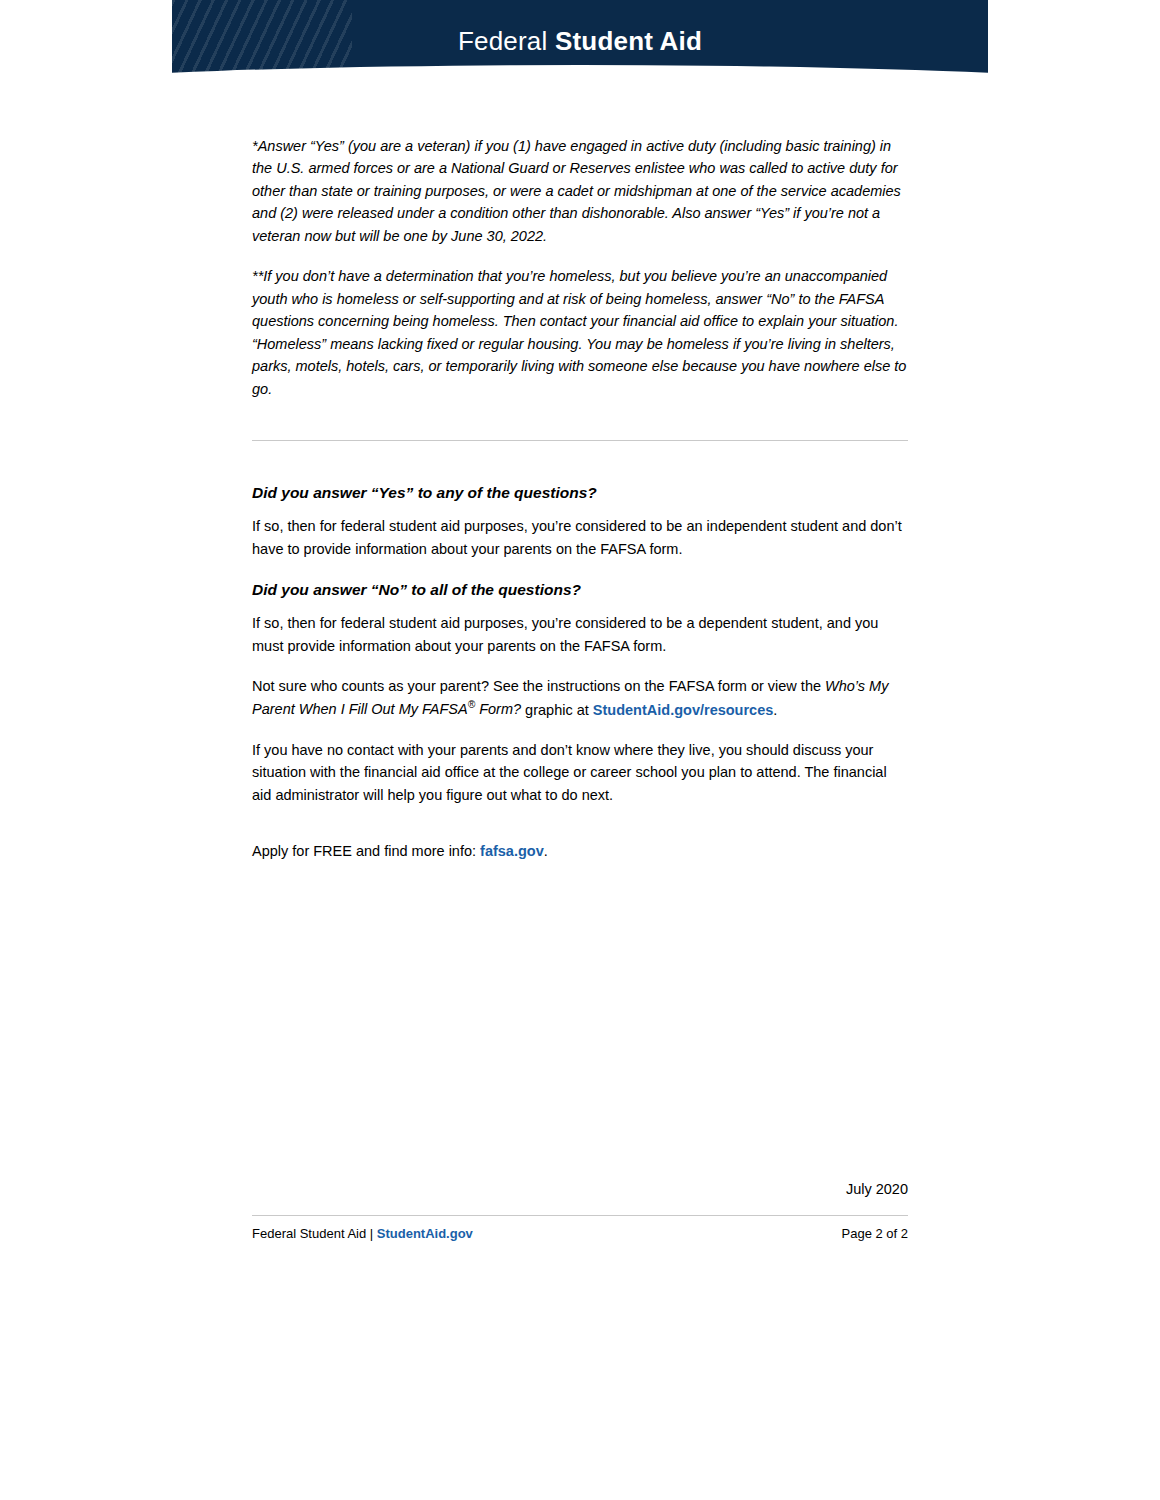Federal Student Aid
*Answer “Yes” (you are a veteran) if you (1) have engaged in active duty (including basic training) in the U.S. armed forces or are a National Guard or Reserves enlistee who was called to active duty for other than state or training purposes, or were a cadet or midshipman at one of the service academies and (2) were released under a condition other than dishonorable. Also answer “Yes” if you’re not a veteran now but will be one by June 30, 2022.
**If you don’t have a determination that you’re homeless, but you believe you’re an unaccompanied youth who is homeless or self-supporting and at risk of being homeless, answer “No” to the FAFSA questions concerning being homeless. Then contact your financial aid office to explain your situation. “Homeless” means lacking fixed or regular housing. You may be homeless if you’re living in shelters, parks, motels, hotels, cars, or temporarily living with someone else because you have nowhere else to go.
Did you answer “Yes” to any of the questions?
If so, then for federal student aid purposes, you’re considered to be an independent student and don’t have to provide information about your parents on the FAFSA form.
Did you answer “No” to all of the questions?
If so, then for federal student aid purposes, you’re considered to be a dependent student, and you must provide information about your parents on the FAFSA form.
Not sure who counts as your parent? See the instructions on the FAFSA form or view the Who’s My Parent When I Fill Out My FAFSA® Form? graphic at StudentAid.gov/resources.
If you have no contact with your parents and don’t know where they live, you should discuss your situation with the financial aid office at the college or career school you plan to attend. The financial aid administrator will help you figure out what to do next.
Apply for FREE and find more info: fafsa.gov.
July 2020
Federal Student Aid | StudentAid.gov
Page 2 of 2